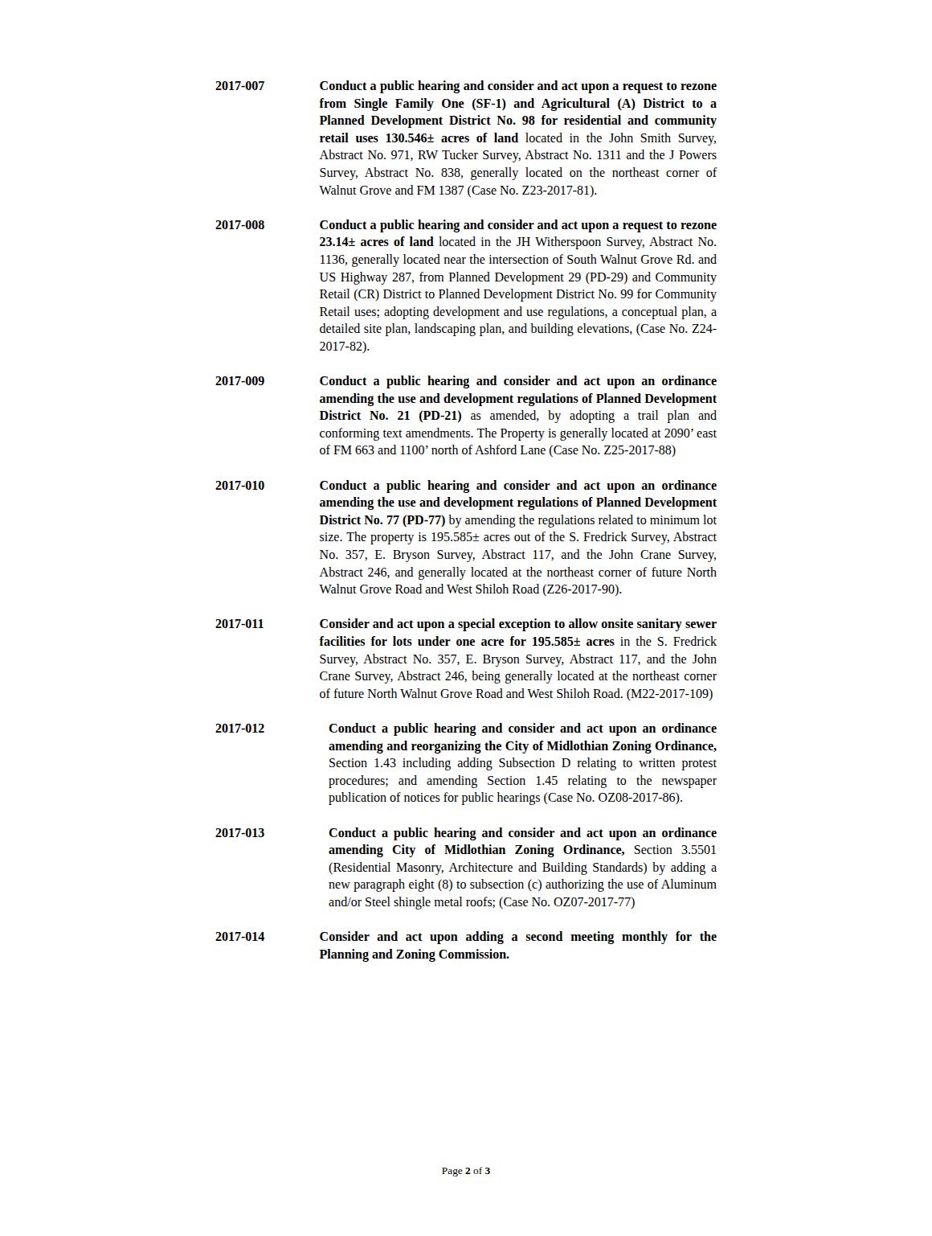2017-007
Conduct a public hearing and consider and act upon a request to rezone from Single Family One (SF-1) and Agricultural (A) District to a Planned Development District No. 98 for residential and community retail uses 130.546± acres of land located in the John Smith Survey, Abstract No. 971, RW Tucker Survey, Abstract No. 1311 and the J Powers Survey, Abstract No. 838, generally located on the northeast corner of Walnut Grove and FM 1387 (Case No. Z23-2017-81).
2017-008
Conduct a public hearing and consider and act upon a request to rezone 23.14± acres of land located in the JH Witherspoon Survey, Abstract No. 1136, generally located near the intersection of South Walnut Grove Rd. and US Highway 287, from Planned Development 29 (PD-29) and Community Retail (CR) District to Planned Development District No. 99 for Community Retail uses; adopting development and use regulations, a conceptual plan, a detailed site plan, landscaping plan, and building elevations, (Case No. Z24-2017-82).
2017-009
Conduct a public hearing and consider and act upon an ordinance amending the use and development regulations of Planned Development District No. 21 (PD-21) as amended, by adopting a trail plan and conforming text amendments. The Property is generally located at 2090’ east of FM 663 and 1100’ north of Ashford Lane (Case No. Z25-2017-88)
2017-010
Conduct a public hearing and consider and act upon an ordinance amending the use and development regulations of Planned Development District No. 77 (PD-77) by amending the regulations related to minimum lot size. The property is 195.585± acres out of the S. Fredrick Survey, Abstract No. 357, E. Bryson Survey, Abstract 117, and the John Crane Survey, Abstract 246, and generally located at the northeast corner of future North Walnut Grove Road and West Shiloh Road (Z26-2017-90).
2017-011
Consider and act upon a special exception to allow onsite sanitary sewer facilities for lots under one acre for 195.585± acres in the S. Fredrick Survey, Abstract No. 357, E. Bryson Survey, Abstract 117, and the John Crane Survey, Abstract 246, being generally located at the northeast corner of future North Walnut Grove Road and West Shiloh Road. (M22-2017-109)
2017-012
Conduct a public hearing and consider and act upon an ordinance amending and reorganizing the City of Midlothian Zoning Ordinance, Section 1.43 including adding Subsection D relating to written protest procedures; and amending Section 1.45 relating to the newspaper publication of notices for public hearings (Case No. OZ08-2017-86).
2017-013
Conduct a public hearing and consider and act upon an ordinance amending City of Midlothian Zoning Ordinance, Section 3.5501 (Residential Masonry, Architecture and Building Standards) by adding a new paragraph eight (8) to subsection (c) authorizing the use of Aluminum and/or Steel shingle metal roofs; (Case No. OZ07-2017-77)
2017-014
Consider and act upon adding a second meeting monthly for the Planning and Zoning Commission.
Page 2 of 3